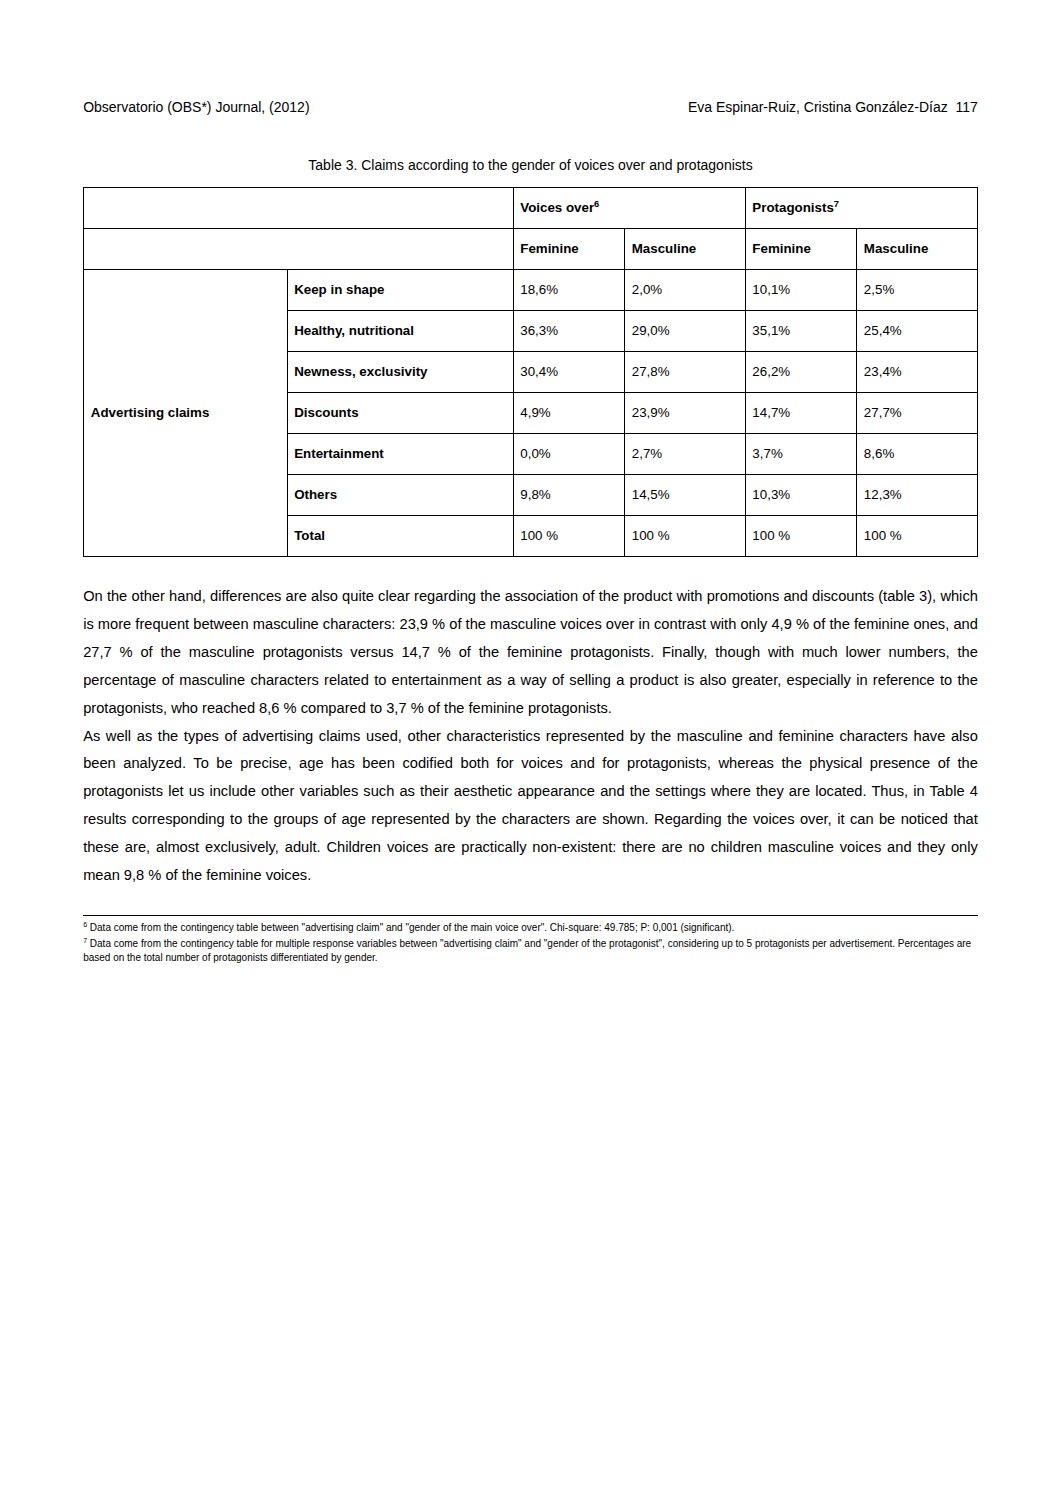Observatorio (OBS*) Journal, (2012)
Eva Espinar-Ruiz, Cristina González-Díaz 117
Table 3. Claims according to the gender of voices over and protagonists
| | Voices over 6 | Protagonists 7 |
| --- | --- | --- |
| | Feminine | Masculine | Feminine | Masculine |
| Advertising claims | Keep in shape | 18,6% | 2,0% | 10,1% | 2,5% |
| Healthy, nutritional | 36,3% | 29,0% | 35,1% | 25,4% |
| Newness, exclusivity | 30,4% | 27,8% | 26,2% | 23,4% |
| Discounts | 4,9% | 23,9% | 14,7% | 27,7% |
| Entertainment | 0,0% | 2,7% | 3,7% | 8,6% |
| Others | 9,8% | 14,5% | 10,3% | 12,3% |
| Total | 100 % | 100 % | 100 % | 100 % |
On the other hand, differences are also quite clear regarding the association of the product with promotions and discounts (table 3), which is more frequent between masculine characters: 23,9 % of the masculine voices over in contrast with only 4,9 % of the feminine ones, and 27,7 % of the masculine protagonists versus 14,7 % of the feminine protagonists. Finally, though with much lower numbers, the percentage of masculine characters related to entertainment as a way of selling a product is also greater, especially in reference to the protagonists, who reached 8,6 % compared to 3,7 % of the feminine protagonists.
As well as the types of advertising claims used, other characteristics represented by the masculine and feminine characters have also been analyzed. To be precise, age has been codified both for voices and for protagonists, whereas the physical presence of the protagonists let us include other variables such as their aesthetic appearance and the settings where they are located. Thus, in Table 4 results corresponding to the groups of age represented by the characters are shown. Regarding the voices over, it can be noticed that these are, almost exclusively, adult. Children voices are practically non-existent: there are no children masculine voices and they only mean 9,8 % of the feminine voices.
6 Data come from the contingency table between "advertising claim" and "gender of the main voice over". Chi-square: 49.785; P: 0,001 (significant).
7 Data come from the contingency table for multiple response variables between "advertising claim" and "gender of the protagonist", considering up to 5 protagonists per advertisement. Percentages are based on the total number of protagonists differentiated by gender.